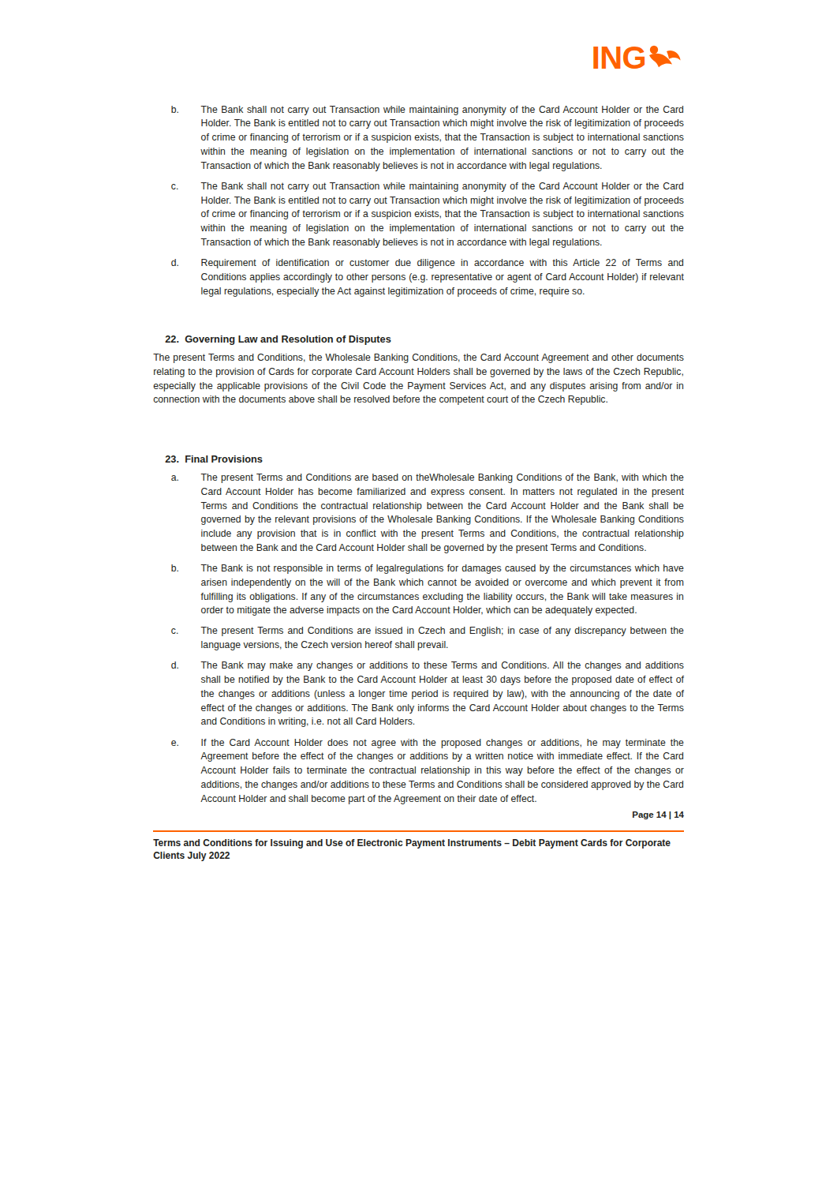ING
b. The Bank shall not carry out Transaction while maintaining anonymity of the Card Account Holder or the Card Holder. The Bank is entitled not to carry out Transaction which might involve the risk of legitimization of proceeds of crime or financing of terrorism or if a suspicion exists, that the Transaction is subject to international sanctions within the meaning of legislation on the implementation of international sanctions or not to carry out the Transaction of which the Bank reasonably believes is not in accordance with legal regulations.
c. The Bank shall not carry out Transaction while maintaining anonymity of the Card Account Holder or the Card Holder. The Bank is entitled not to carry out Transaction which might involve the risk of legitimization of proceeds of crime or financing of terrorism or if a suspicion exists, that the Transaction is subject to international sanctions within the meaning of legislation on the implementation of international sanctions or not to carry out the Transaction of which the Bank reasonably believes is not in accordance with legal regulations.
d. Requirement of identification or customer due diligence in accordance with this Article 22 of Terms and Conditions applies accordingly to other persons (e.g. representative or agent of Card Account Holder) if relevant legal regulations, especially the Act against legitimization of proceeds of crime, require so.
22. Governing Law and Resolution of Disputes
The present Terms and Conditions, the Wholesale Banking Conditions, the Card Account Agreement and other documents relating to the provision of Cards for corporate Card Account Holders shall be governed by the laws of the Czech Republic, especially the applicable provisions of the Civil Code the Payment Services Act, and any disputes arising from and/or in connection with the documents above shall be resolved before the competent court of the Czech Republic.
23. Final Provisions
a. The present Terms and Conditions are based on theWholesale Banking Conditions of the Bank, with which the Card Account Holder has become familiarized and express consent. In matters not regulated in the present Terms and Conditions the contractual relationship between the Card Account Holder and the Bank shall be governed by the relevant provisions of the Wholesale Banking Conditions. If the Wholesale Banking Conditions include any provision that is in conflict with the present Terms and Conditions, the contractual relationship between the Bank and the Card Account Holder shall be governed by the present Terms and Conditions.
b. The Bank is not responsible in terms of legalregulations for damages caused by the circumstances which have arisen independently on the will of the Bank which cannot be avoided or overcome and which prevent it from fulfilling its obligations. If any of the circumstances excluding the liability occurs, the Bank will take measures in order to mitigate the adverse impacts on the Card Account Holder, which can be adequately expected.
c. The present Terms and Conditions are issued in Czech and English; in case of any discrepancy between the language versions, the Czech version hereof shall prevail.
d. The Bank may make any changes or additions to these Terms and Conditions. All the changes and additions shall be notified by the Bank to the Card Account Holder at least 30 days before the proposed date of effect of the changes or additions (unless a longer time period is required by law), with the announcing of the date of effect of the changes or additions. The Bank only informs the Card Account Holder about changes to the Terms and Conditions in writing, i.e. not all Card Holders.
e. If the Card Account Holder does not agree with the proposed changes or additions, he may terminate the Agreement before the effect of the changes or additions by a written notice with immediate effect. If the Card Account Holder fails to terminate the contractual relationship in this way before the effect of the changes or additions, the changes and/or additions to these Terms and Conditions shall be considered approved by the Card Account Holder and shall become part of the Agreement on their date of effect.
Page 14 | 14
Terms and Conditions for Issuing and Use of Electronic Payment Instruments – Debit Payment Cards for Corporate Clients July 2022